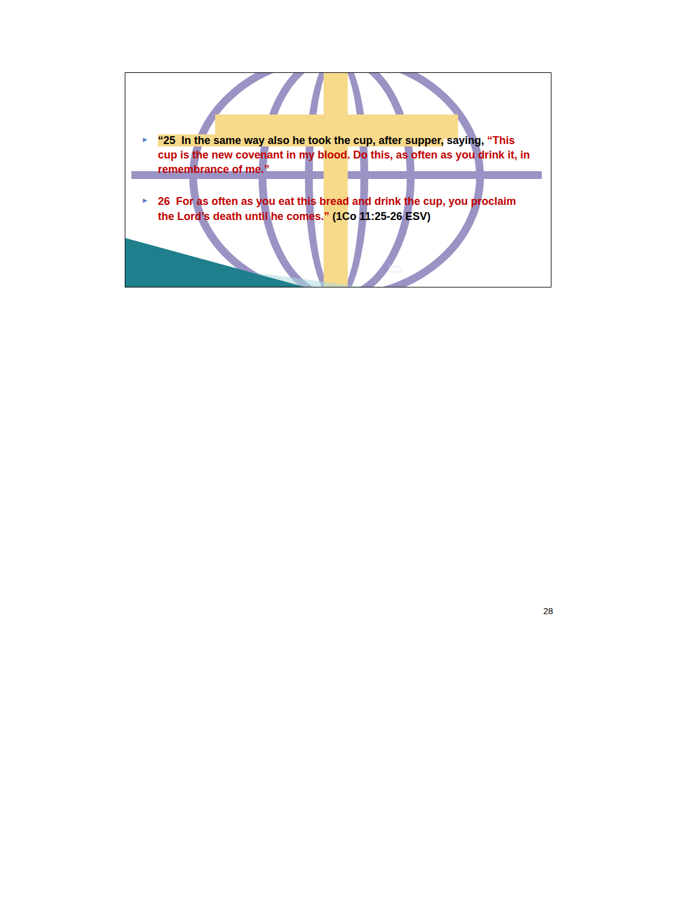“25 In the same way also he took the cup, after supper, saying, “This cup is the new covenant in my blood. Do this, as often as you drink it, in remembrance of me.”
26 For as often as you eat this bread and drink the cup, you proclaim the Lord’s death until he comes.” (1Co 11:25-26 ESV)
ORT&
OWER
28